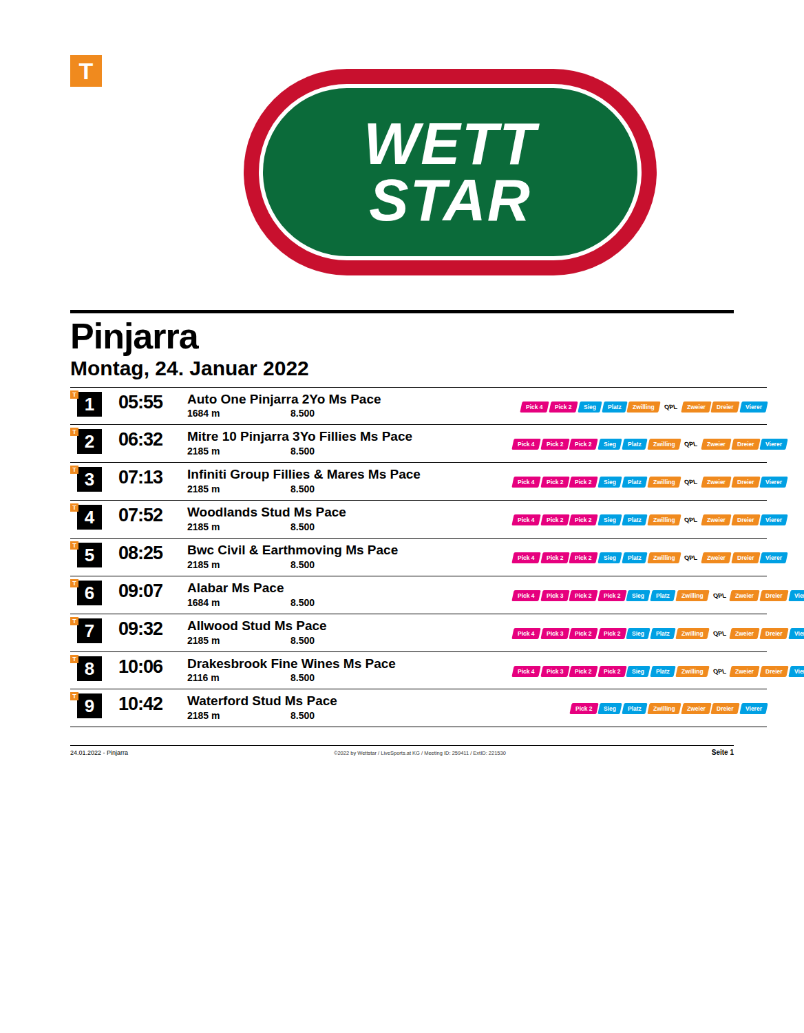T
WETT STAR
Pinjarra
Montag, 24. Januar 2022
| T 1 | 05:55 | Auto One Pinjarra 2Yo Ms Pace 1684 m 8.500 | Pick 4 Pick 2 Sieg Platz Zwilling QPL Zweier Dreier Vierer |
| T 2 | 06:32 | Mitre 10 Pinjarra 3Yo Fillies Ms Pace 2185 m 8.500 | Pick 4 Pick 2 Pick 2 Sieg Platz Zwilling QPL Zweier Dreier Vierer |
| T 3 | 07:13 | Infiniti Group Fillies & Mares Ms Pace 2185 m 8.500 | Pick 4 Pick 2 Pick 2 Sieg Platz Zwilling QPL Zweier Dreier Vierer |
| T 4 | 07:52 | Woodlands Stud Ms Pace 2185 m 8.500 | Pick 4 Pick 2 Pick 2 Sieg Platz Zwilling QPL Zweier Dreier Vierer |
| T 5 | 08:25 | Bwc Civil & Earthmoving Ms Pace 2185 m 8.500 | Pick 4 Pick 2 Pick 2 Sieg Platz Zwilling QPL Zweier Dreier Vierer |
| T 6 | 09:07 | Alabar Ms Pace 1684 m 8.500 | Pick 4 Pick 3 Pick 2 Pick 2 Sieg Platz Zwilling QPL Zweier Dreier Vierer |
| T 7 | 09:32 | Allwood Stud Ms Pace 2185 m 8.500 | Pick 4 Pick 3 Pick 2 Pick 2 Sieg Platz Zwilling QPL Zweier Dreier Vierer |
| T 8 | 10:06 | Drakesbrook Fine Wines Ms Pace 2116 m 8.500 | Pick 4 Pick 3 Pick 2 Pick 2 Sieg Platz Zwilling QPL Zweier Dreier Vierer |
| T 9 | 10:42 | Waterford Stud Ms Pace 2185 m 8.500 | Pick 2 Sieg Platz Zwilling Zweier Dreier Vierer |
24.01.2022 - Pinjarra
©2022 by Wettstar / LiveSports.at KG / Meeting ID: 259411 / ExtID: 221530
Seite 1